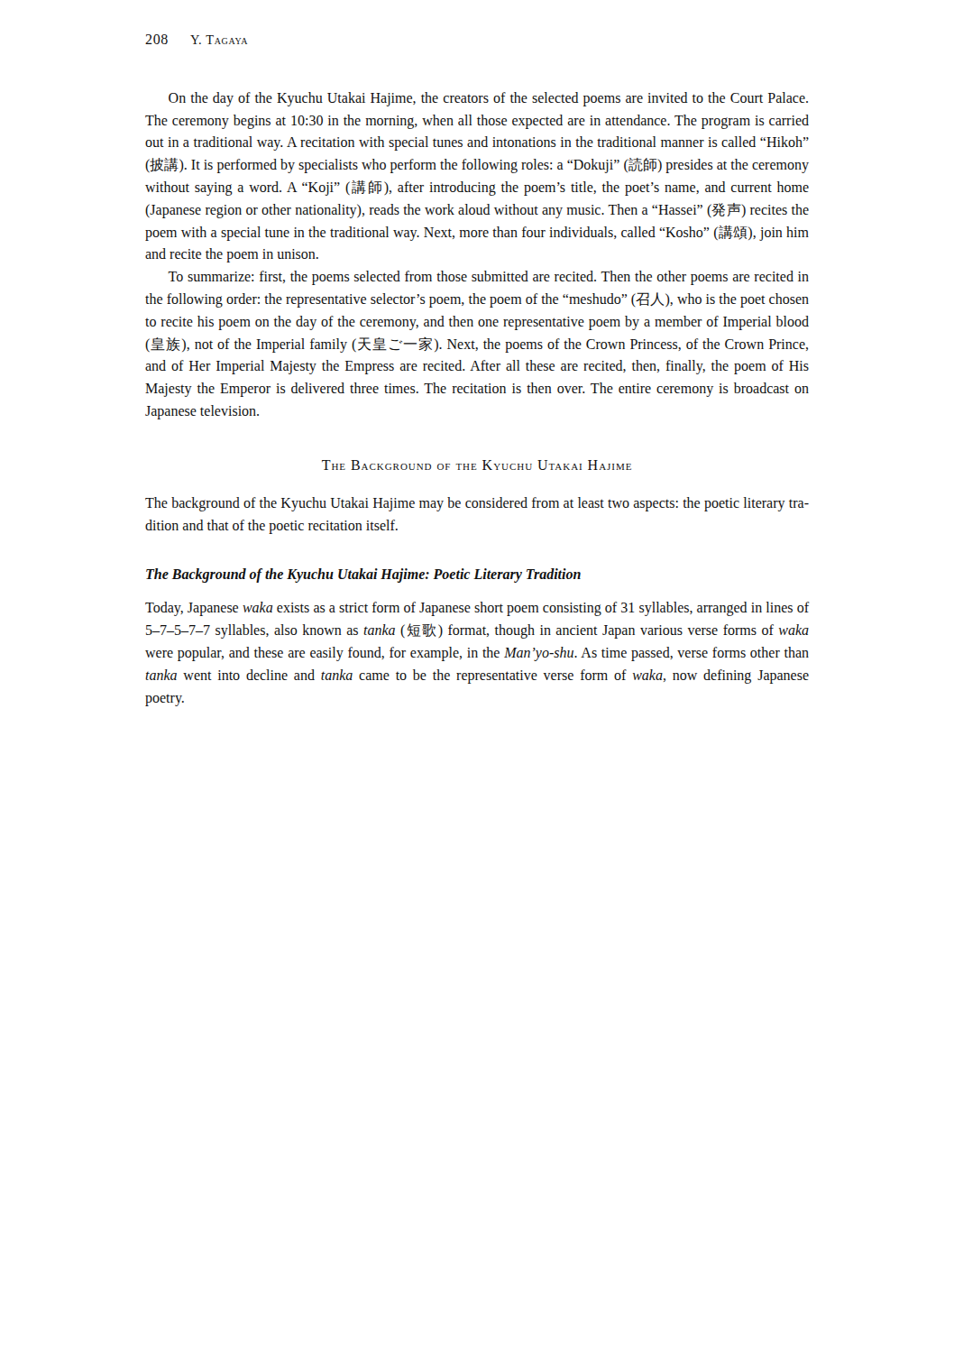208 Y. Tagaya
On the day of the Kyuchu Utakai Hajime, the creators of the selected poems are invited to the Court Palace. The ceremony begins at 10:30 in the morning, when all those expected are in attendance. The program is carried out in a traditional way. A recitation with special tunes and intonations in the traditional manner is called “Hikoh” (披講). It is performed by specialists who perform the following roles: a “Dokuji” (読師) presides at the ceremony without saying a word. A “Koji” (講師), after introducing the poem’s title, the poet’s name, and current home (Japanese region or other nationality), reads the work aloud without any music. Then a “Hassei” (発声) recites the poem with a special tune in the traditional way. Next, more than four individuals, called “Kosho” (講頌), join him and recite the poem in unison.
To summarize: first, the poems selected from those submitted are recited. Then the other poems are recited in the following order: the representative selector’s poem, the poem of the “meshudo” (召人), who is the poet chosen to recite his poem on the day of the ceremony, and then one representative poem by a member of Imperial blood (皇族), not of the Imperial family (天皇ご一家). Next, the poems of the Crown Princess, of the Crown Prince, and of Her Imperial Majesty the Empress are recited. After all these are recited, then, finally, the poem of His Majesty the Emperor is delivered three times. The recitation is then over. The entire ceremony is broadcast on Japanese television.
The Background of the Kyuchu Utakai Hajime
The background of the Kyuchu Utakai Hajime may be considered from at least two aspects: the poetic literary tradition and that of the poetic recitation itself.
The Background of the Kyuchu Utakai Hajime: Poetic Literary Tradition
Today, Japanese waka exists as a strict form of Japanese short poem consisting of 31 syllables, arranged in lines of 5–7–5–7–7 syllables, also known as tanka (短歌) format, though in ancient Japan various verse forms of waka were popular, and these are easily found, for example, in the Man’yo-shu. As time passed, verse forms other than tanka went into decline and tanka came to be the representative verse form of waka, now defining Japanese poetry.